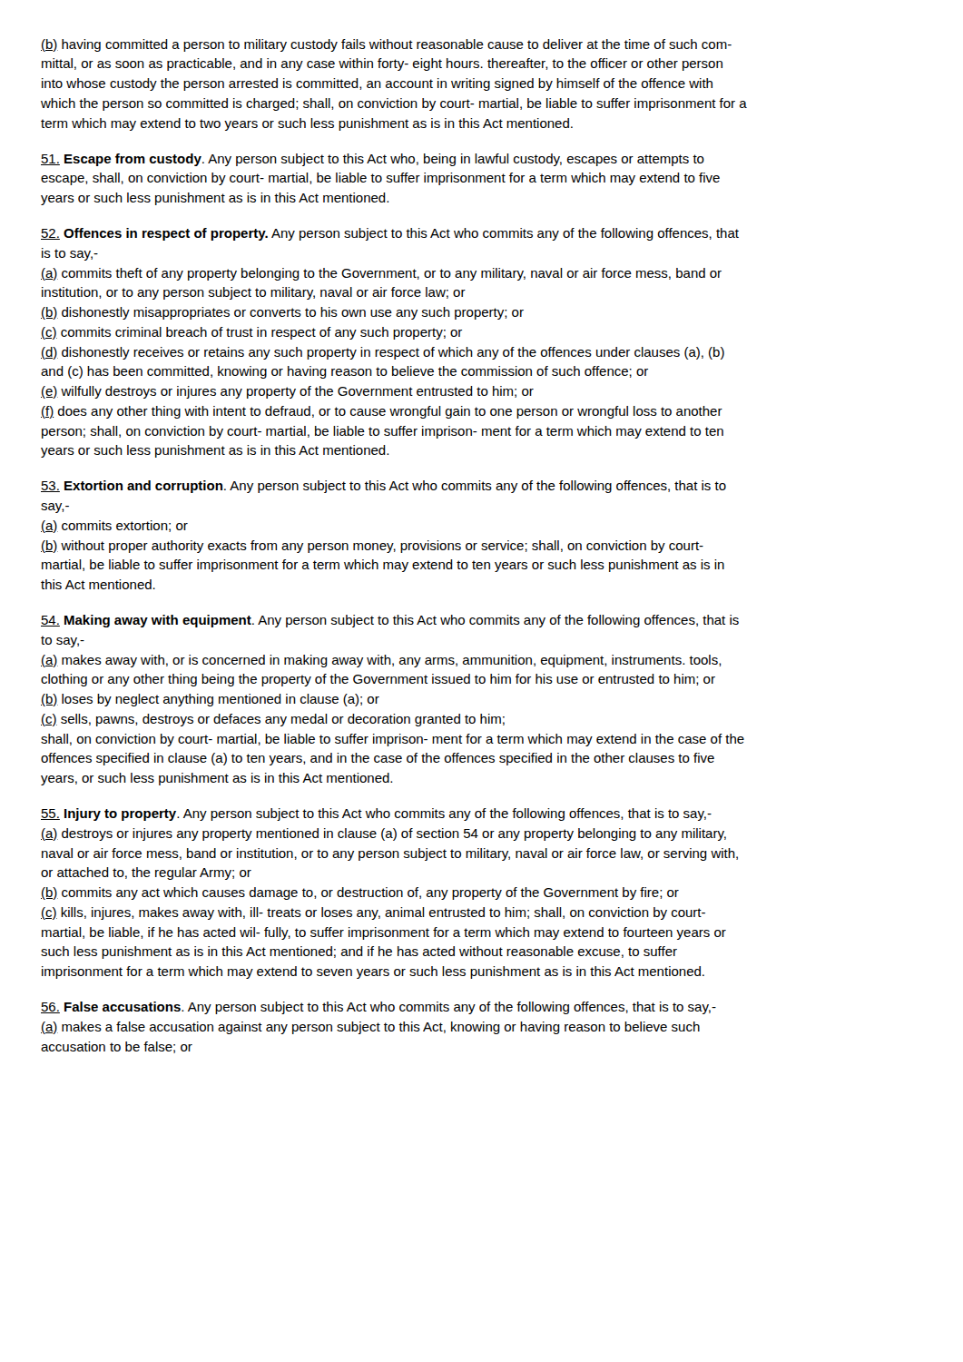(b) having committed a person to military custody fails without reasonable cause to deliver at the time of such com- mittal, or as soon as practicable, and in any case within forty- eight hours. thereafter, to the officer or other person into whose custody the person arrested is committed, an account in writing signed by himself of the offence with which the person so committed is charged; shall, on conviction by court- martial, be liable to suffer imprisonment for a term which may extend to two years or such less punishment as is in this Act mentioned.
51. Escape from custody. Any person subject to this Act who, being in lawful custody, escapes or attempts to escape, shall, on conviction by court- martial, be liable to suffer imprisonment for a term which may extend to five years or such less punishment as is in this Act mentioned.
52. Offences in respect of property. Any person subject to this Act who commits any of the following offences, that is to say,-
(a) commits theft of any property belonging to the Government, or to any military, naval or air force mess, band or institution, or to any person subject to military, naval or air force law; or
(b) dishonestly misappropriates or converts to his own use any such property; or
(c) commits criminal breach of trust in respect of any such property; or
(d) dishonestly receives or retains any such property in respect of which any of the offences under clauses (a), (b) and (c) has been committed, knowing or having reason to believe the commission of such offence; or
(e) wilfully destroys or injures any property of the Government entrusted to him; or
(f) does any other thing with intent to defraud, or to cause wrongful gain to one person or wrongful loss to another person; shall, on conviction by court- martial, be liable to suffer imprison- ment for a term which may extend to ten years or such less punishment as is in this Act mentioned.
53. Extortion and corruption. Any person subject to this Act who commits any of the following offences, that is to say,-
(a) commits extortion; or
(b) without proper authority exacts from any person money, provisions or service; shall, on conviction by court- martial, be liable to suffer imprisonment for a term which may extend to ten years or such less punishment as is in this Act mentioned.
54. Making away with equipment. Any person subject to this Act who commits any of the following offences, that is to say,-
(a) makes away with, or is concerned in making away with, any arms, ammunition, equipment, instruments. tools, clothing or any other thing being the property of the Government issued to him for his use or entrusted to him; or
(b) loses by neglect anything mentioned in clause (a); or
(c) sells, pawns, destroys or defaces any medal or decoration granted to him;
shall, on conviction by court- martial, be liable to suffer imprison- ment for a term which may extend in the case of the offences specified in clause (a) to ten years, and in the case of the offences specified in the other clauses to five years, or such less punishment as is in this Act mentioned.
55. Injury to property. Any person subject to this Act who commits any of the following offences, that is to say,-
(a) destroys or injures any property mentioned in clause (a) of section 54 or any property belonging to any military, naval or air force mess, band or institution, or to any person subject to military, naval or air force law, or serving with, or attached to, the regular Army; or
(b) commits any act which causes damage to, or destruction of, any property of the Government by fire; or
(c) kills, injures, makes away with, ill- treats or loses any, animal entrusted to him; shall, on conviction by court- martial, be liable, if he has acted wil- fully, to suffer imprisonment for a term which may extend to fourteen years or such less punishment as is in this Act mentioned; and if he has acted without reasonable excuse, to suffer imprisonment for a term which may extend to seven years or such less punishment as is in this Act mentioned.
56. False accusations. Any person subject to this Act who commits any of the following offences, that is to say,-
(a) makes a false accusation against any person subject to this Act, knowing or having reason to believe such accusation to be false; or